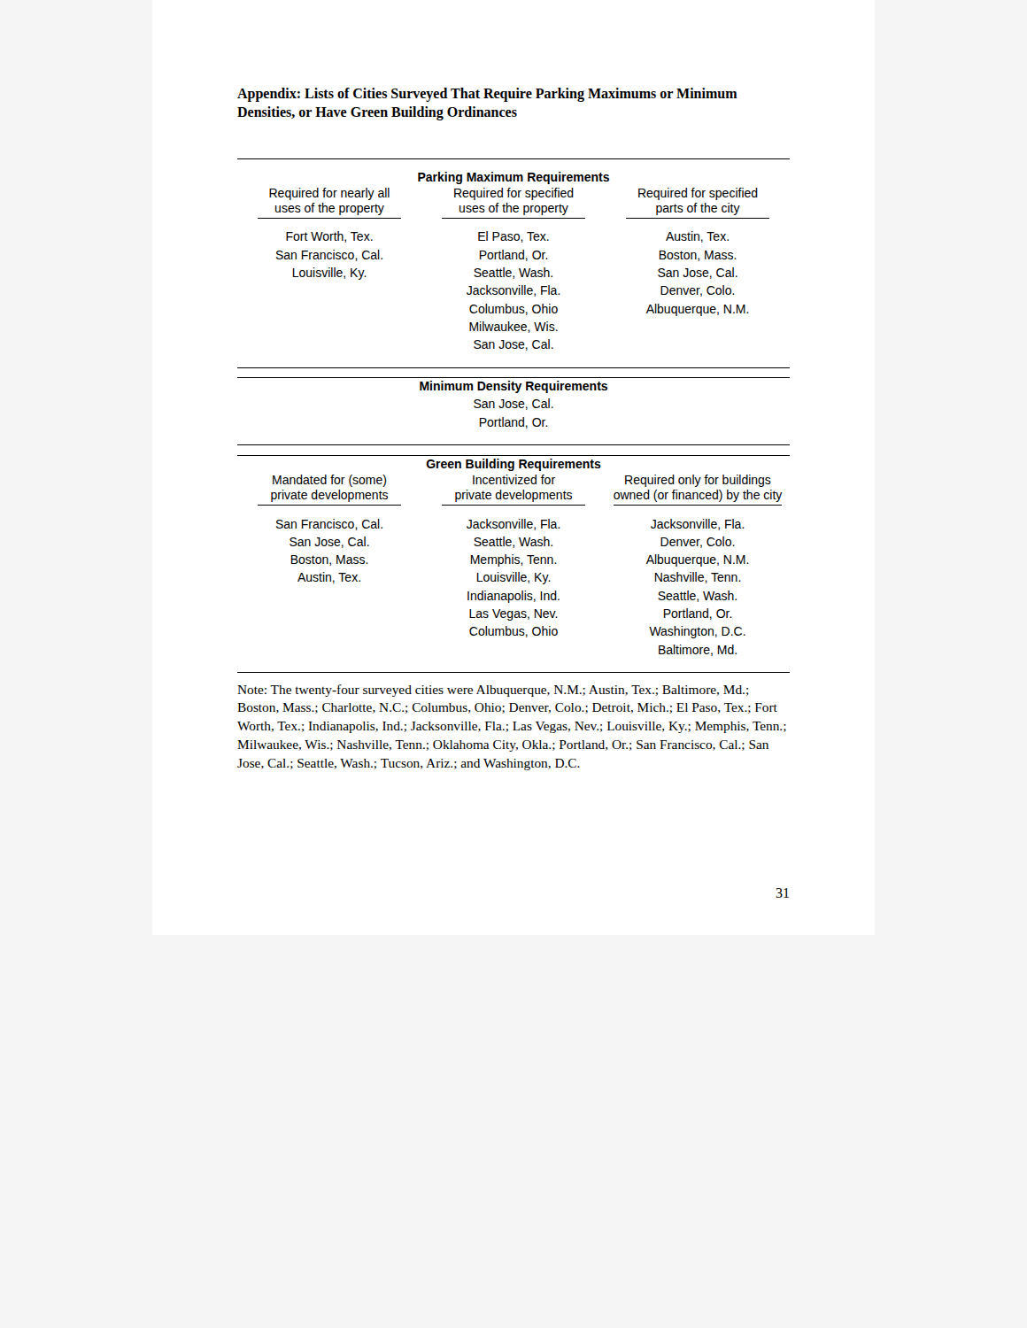Appendix: Lists of Cities Surveyed That Require Parking Maximums or Minimum
Densities, or Have Green Building Ordinances
| Parking Maximum Requirements |
| Required for nearly all uses of the property | Required for specified uses of the property | Required for specified parts of the city |
| Fort Worth, Tex. | El Paso, Tex. | Austin, Tex. |
| San Francisco, Cal. | Portland, Or. | Boston, Mass. |
| Louisville, Ky. | Seattle, Wash. | San Jose, Cal. |
| | Jacksonville, Fla. | Denver, Colo. |
| | Columbus, Ohio | Albuquerque, N.M. |
| | Milwaukee, Wis. | |
| | San Jose, Cal. | |
| Minimum Density Requirements |
| San Jose, Cal. |
| Portland, Or. |
| Green Building Requirements |
| Mandated for (some) private developments | Incentivized for private developments | Required only for buildings owned (or financed) by the city |
| San Francisco, Cal. | Jacksonville, Fla. | Jacksonville, Fla. |
| San Jose, Cal. | Seattle, Wash. | Denver, Colo. |
| Boston, Mass. | Memphis, Tenn. | Albuquerque, N.M. |
| Austin, Tex. | Louisville, Ky. | Nashville, Tenn. |
| | Indianapolis, Ind. | Seattle, Wash. |
| | Las Vegas, Nev. | Portland, Or. |
| | Columbus, Ohio | Washington, D.C. |
| | | Baltimore, Md. |
Note: The twenty-four surveyed cities were Albuquerque, N.M.; Austin, Tex.; Baltimore, Md.; Boston, Mass.; Charlotte, N.C.; Columbus, Ohio; Denver, Colo.; Detroit, Mich.; El Paso, Tex.; Fort Worth, Tex.; Indianapolis, Ind.; Jacksonville, Fla.; Las Vegas, Nev.; Louisville, Ky.; Memphis, Tenn.; Milwaukee, Wis.; Nashville, Tenn.; Oklahoma City, Okla.; Portland, Or.; San Francisco, Cal.; San Jose, Cal.; Seattle, Wash.; Tucson, Ariz.; and Washington, D.C.
31